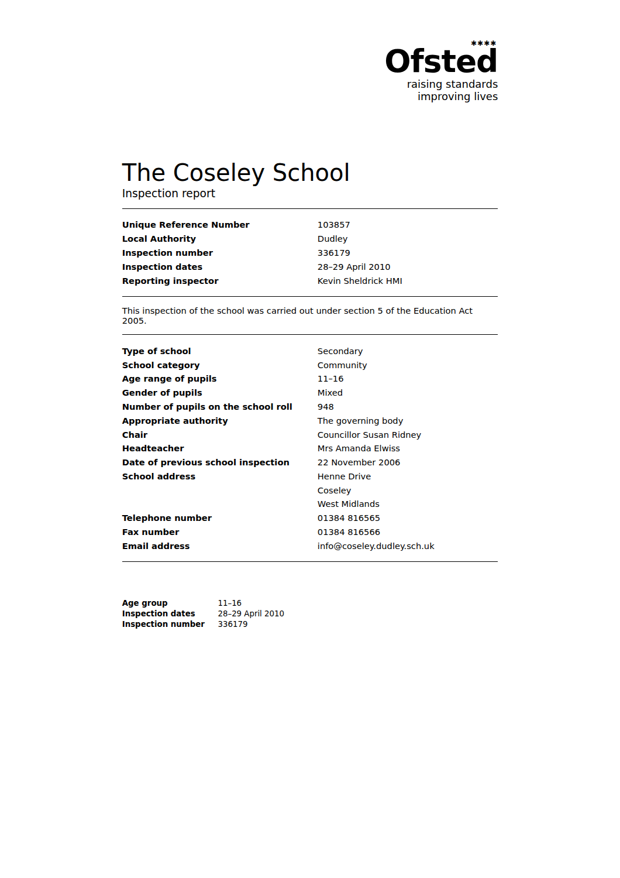✱✱✱✱
Ofsted
raising standards
improving lives
The Coseley School
Inspection report
| Unique Reference Number | 103857 |
| Local Authority | Dudley |
| Inspection number | 336179 |
| Inspection dates | 28–29 April 2010 |
| Reporting inspector | Kevin Sheldrick HMI |
This inspection of the school was carried out under section 5 of the Education Act 2005.
| Type of school | Secondary |
| School category | Community |
| Age range of pupils | 11–16 |
| Gender of pupils | Mixed |
| Number of pupils on the school roll | 948 |
| Appropriate authority | The governing body |
| Chair | Councillor Susan Ridney |
| Headteacher | Mrs Amanda Elwiss |
| Date of previous school inspection | 22 November 2006 |
| School address | Henne Drive |
| | Coseley |
| | West Midlands |
| Telephone number | 01384 816565 |
| Fax number | 01384 816566 |
| Email address | info@coseley.dudley.sch.uk |
| Age group | 11–16 |
| Inspection dates | 28–29 April 2010 |
| Inspection number | 336179 |